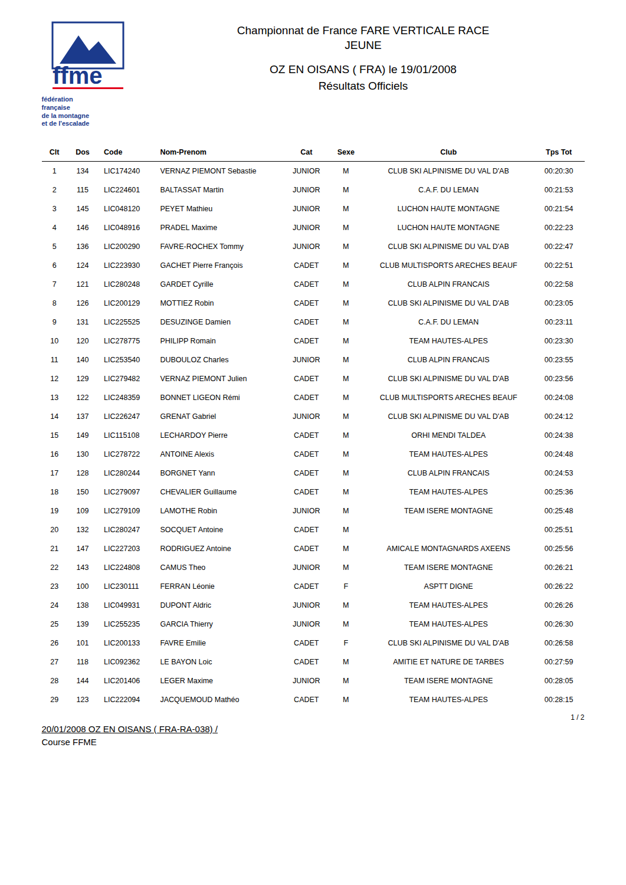ffme
fédération
française
de la montagne
et de l'escalade
Championnat de France FARE VERTICALE RACE
JEUNE
OZ EN OISANS ( FRA) le 19/01/2008
Résultats Officiels
| Clt | Dos | Code | Nom-Prenom | Cat | Sexe | Club | Tps Tot |
| --- | --- | --- | --- | --- | --- | --- | --- |
| 1 | 134 | LIC174240 | VERNAZ PIEMONT Sebastie | JUNIOR | M | CLUB SKI ALPINISME DU VAL D'AB | 00:20:30 |
| 2 | 115 | LIC224601 | BALTASSAT Martin | JUNIOR | M | C.A.F. DU LEMAN | 00:21:53 |
| 3 | 145 | LIC048120 | PEYET Mathieu | JUNIOR | M | LUCHON HAUTE MONTAGNE | 00:21:54 |
| 4 | 146 | LIC048916 | PRADEL Maxime | JUNIOR | M | LUCHON HAUTE MONTAGNE | 00:22:23 |
| 5 | 136 | LIC200290 | FAVRE-ROCHEX Tommy | JUNIOR | M | CLUB SKI ALPINISME DU VAL D'AB | 00:22:47 |
| 6 | 124 | LIC223930 | GACHET Pierre François | CADET | M | CLUB MULTISPORTS ARECHES BEAUF | 00:22:51 |
| 7 | 121 | LIC280248 | GARDET Cyrille | CADET | M | CLUB ALPIN FRANCAIS | 00:22:58 |
| 8 | 126 | LIC200129 | MOTTIEZ Robin | CADET | M | CLUB SKI ALPINISME DU VAL D'AB | 00:23:05 |
| 9 | 131 | LIC225525 | DESUZINGE Damien | CADET | M | C.A.F. DU LEMAN | 00:23:11 |
| 10 | 120 | LIC278775 | PHILIPP Romain | CADET | M | TEAM HAUTES-ALPES | 00:23:30 |
| 11 | 140 | LIC253540 | DUBOULOZ Charles | JUNIOR | M | CLUB ALPIN FRANCAIS | 00:23:55 |
| 12 | 129 | LIC279482 | VERNAZ PIEMONT Julien | CADET | M | CLUB SKI ALPINISME DU VAL D'AB | 00:23:56 |
| 13 | 122 | LIC248359 | BONNET LIGEON Rémi | CADET | M | CLUB MULTISPORTS ARECHES BEAUF | 00:24:08 |
| 14 | 137 | LIC226247 | GRENAT Gabriel | JUNIOR | M | CLUB SKI ALPINISME DU VAL D'AB | 00:24:12 |
| 15 | 149 | LIC115108 | LECHARDOY Pierre | CADET | M | ORHI MENDI TALDEA | 00:24:38 |
| 16 | 130 | LIC278722 | ANTOINE Alexis | CADET | M | TEAM HAUTES-ALPES | 00:24:48 |
| 17 | 128 | LIC280244 | BORGNET Yann | CADET | M | CLUB ALPIN FRANCAIS | 00:24:53 |
| 18 | 150 | LIC279097 | CHEVALIER Guillaume | CADET | M | TEAM HAUTES-ALPES | 00:25:36 |
| 19 | 109 | LIC279109 | LAMOTHE Robin | JUNIOR | M | TEAM ISERE MONTAGNE | 00:25:48 |
| 20 | 132 | LIC280247 | SOCQUET Antoine | CADET | M | | 00:25:51 |
| 21 | 147 | LIC227203 | RODRIGUEZ Antoine | CADET | M | AMICALE MONTAGNARDS AXEENS | 00:25:56 |
| 22 | 143 | LIC224808 | CAMUS Theo | JUNIOR | M | TEAM ISERE MONTAGNE | 00:26:21 |
| 23 | 100 | LIC230111 | FERRAN Léonie | CADET | F | ASPTT DIGNE | 00:26:22 |
| 24 | 138 | LIC049931 | DUPONT Aldric | JUNIOR | M | TEAM HAUTES-ALPES | 00:26:26 |
| 25 | 139 | LIC255235 | GARCIA Thierry | JUNIOR | M | TEAM HAUTES-ALPES | 00:26:30 |
| 26 | 101 | LIC200133 | FAVRE Emilie | CADET | F | CLUB SKI ALPINISME DU VAL D'AB | 00:26:58 |
| 27 | 118 | LIC092362 | LE BAYON Loic | CADET | M | AMITIE ET NATURE DE TARBES | 00:27:59 |
| 28 | 144 | LIC201406 | LEGER Maxime | JUNIOR | M | TEAM ISERE MONTAGNE | 00:28:05 |
| 29 | 123 | LIC222094 | JACQUEMOUD Mathéo | CADET | M | TEAM HAUTES-ALPES | 00:28:15 |
1 / 2
20/01/2008 OZ EN OISANS ( FRA-RA-038) /
Course FFME